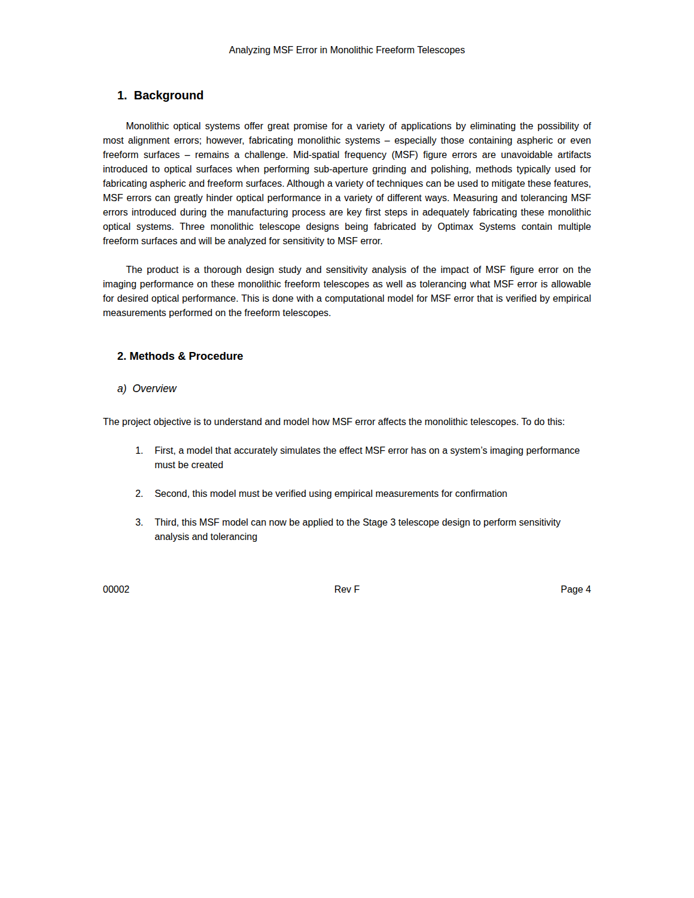Analyzing MSF Error in Monolithic Freeform Telescopes
1. Background
Monolithic optical systems offer great promise for a variety of applications by eliminating the possibility of most alignment errors; however, fabricating monolithic systems – especially those containing aspheric or even freeform surfaces – remains a challenge. Mid-spatial frequency (MSF) figure errors are unavoidable artifacts introduced to optical surfaces when performing sub-aperture grinding and polishing, methods typically used for fabricating aspheric and freeform surfaces. Although a variety of techniques can be used to mitigate these features, MSF errors can greatly hinder optical performance in a variety of different ways. Measuring and tolerancing MSF errors introduced during the manufacturing process are key first steps in adequately fabricating these monolithic optical systems. Three monolithic telescope designs being fabricated by Optimax Systems contain multiple freeform surfaces and will be analyzed for sensitivity to MSF error.
The product is a thorough design study and sensitivity analysis of the impact of MSF figure error on the imaging performance on these monolithic freeform telescopes as well as tolerancing what MSF error is allowable for desired optical performance. This is done with a computational model for MSF error that is verified by empirical measurements performed on the freeform telescopes.
2. Methods & Procedure
a) Overview
The project objective is to understand and model how MSF error affects the monolithic telescopes. To do this:
First, a model that accurately simulates the effect MSF error has on a system’s imaging performance must be created
Second, this model must be verified using empirical measurements for confirmation
Third, this MSF model can now be applied to the Stage 3 telescope design to perform sensitivity analysis and tolerancing
00002 Rev F Page 4